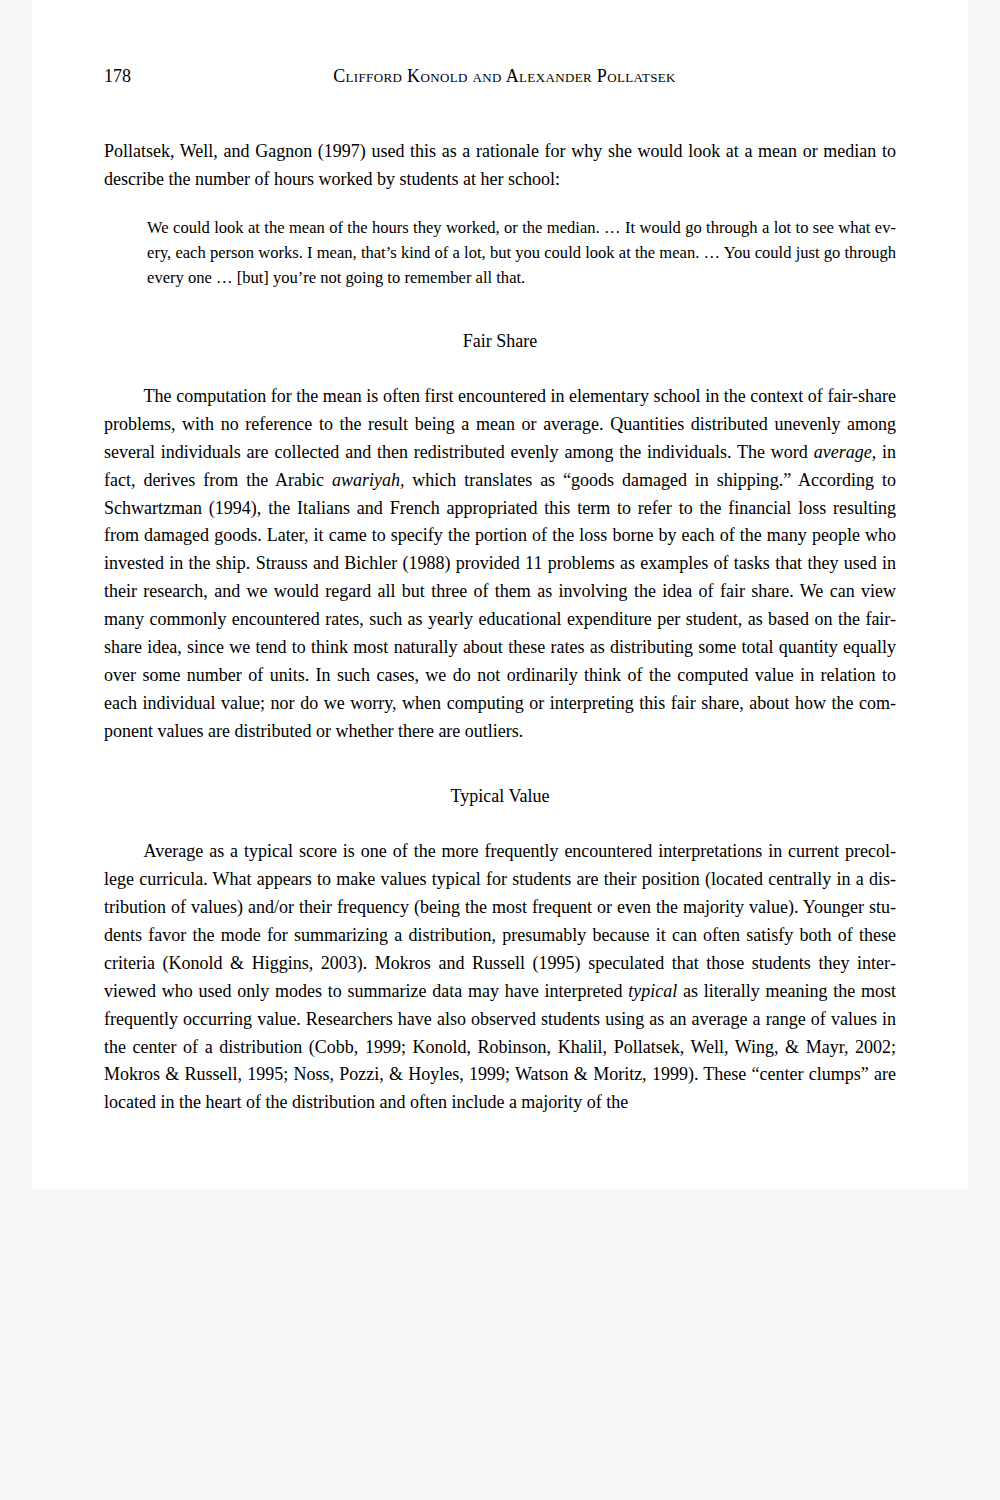178 Clifford Konold and Alexander Pollatsek
Pollatsek, Well, and Gagnon (1997) used this as a rationale for why she would look at a mean or median to describe the number of hours worked by students at her school:
We could look at the mean of the hours they worked, or the median. … It would go through a lot to see what every, each person works. I mean, that’s kind of a lot, but you could look at the mean. … You could just go through every one … [but] you’re not going to remember all that.
Fair Share
The computation for the mean is often first encountered in elementary school in the context of fair-share problems, with no reference to the result being a mean or average. Quantities distributed unevenly among several individuals are collected and then redistributed evenly among the individuals. The word average, in fact, derives from the Arabic awariyah, which translates as “goods damaged in shipping.” According to Schwartzman (1994), the Italians and French appropriated this term to refer to the financial loss resulting from damaged goods. Later, it came to specify the portion of the loss borne by each of the many people who invested in the ship. Strauss and Bichler (1988) provided 11 problems as examples of tasks that they used in their research, and we would regard all but three of them as involving the idea of fair share. We can view many commonly encountered rates, such as yearly educational expenditure per student, as based on the fair-share idea, since we tend to think most naturally about these rates as distributing some total quantity equally over some number of units. In such cases, we do not ordinarily think of the computed value in relation to each individual value; nor do we worry, when computing or interpreting this fair share, about how the component values are distributed or whether there are outliers.
Typical Value
Average as a typical score is one of the more frequently encountered interpretations in current precollege curricula. What appears to make values typical for students are their position (located centrally in a distribution of values) and/or their frequency (being the most frequent or even the majority value). Younger students favor the mode for summarizing a distribution, presumably because it can often satisfy both of these criteria (Konold & Higgins, 2003). Mokros and Russell (1995) speculated that those students they interviewed who used only modes to summarize data may have interpreted typical as literally meaning the most frequently occurring value. Researchers have also observed students using as an average a range of values in the center of a distribution (Cobb, 1999; Konold, Robinson, Khalil, Pollatsek, Well, Wing, & Mayr, 2002; Mokros & Russell, 1995; Noss, Pozzi, & Hoyles, 1999; Watson & Moritz, 1999). These “center clumps” are located in the heart of the distribution and often include a majority of the